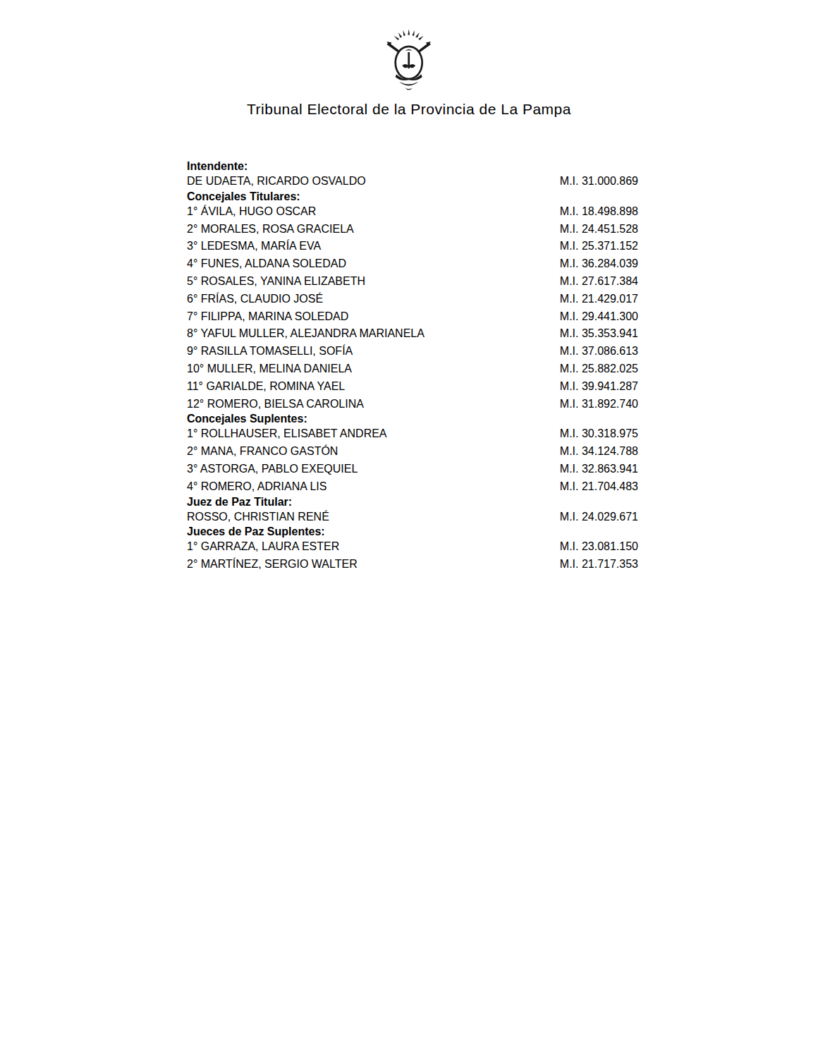Tribunal Electoral de la Provincia de La Pampa
Intendente:
| DE UDAETA, RICARDO OSVALDO | M.I. 31.000.869 |
Concejales Titulares:
| 1° ÁVILA, HUGO OSCAR | M.I. 18.498.898 |
| 2° MORALES, ROSA GRACIELA | M.I. 24.451.528 |
| 3° LEDESMA, MARÍA EVA | M.I. 25.371.152 |
| 4° FUNES, ALDANA SOLEDAD | M.I. 36.284.039 |
| 5° ROSALES, YANINA ELIZABETH | M.I. 27.617.384 |
| 6° FRÍAS, CLAUDIO JOSÉ | M.I. 21.429.017 |
| 7° FILIPPA, MARINA SOLEDAD | M.I. 29.441.300 |
| 8° YAFUL MULLER, ALEJANDRA MARIANELA | M.I. 35.353.941 |
| 9° RASILLA TOMASELLI, SOFÍA | M.I. 37.086.613 |
| 10° MULLER, MELINA DANIELA | M.I. 25.882.025 |
| 11° GARIALDE, ROMINA YAEL | M.I. 39.941.287 |
| 12° ROMERO, BIELSA CAROLINA | M.I. 31.892.740 |
Concejales Suplentes:
| 1° ROLLHAUSER, ELISABET ANDREA | M.I. 30.318.975 |
| 2° MANA, FRANCO GASTÓN | M.I. 34.124.788 |
| 3° ASTORGA, PABLO EXEQUIEL | M.I. 32.863.941 |
| 4° ROMERO, ADRIANA LIS | M.I. 21.704.483 |
Juez de Paz Titular:
| ROSSO, CHRISTIAN RENÉ | M.I. 24.029.671 |
Jueces de Paz Suplentes:
| 1° GARRAZA, LAURA ESTER | M.I. 23.081.150 |
| 2° MARTÍNEZ, SERGIO WALTER | M.I. 21.717.353 |